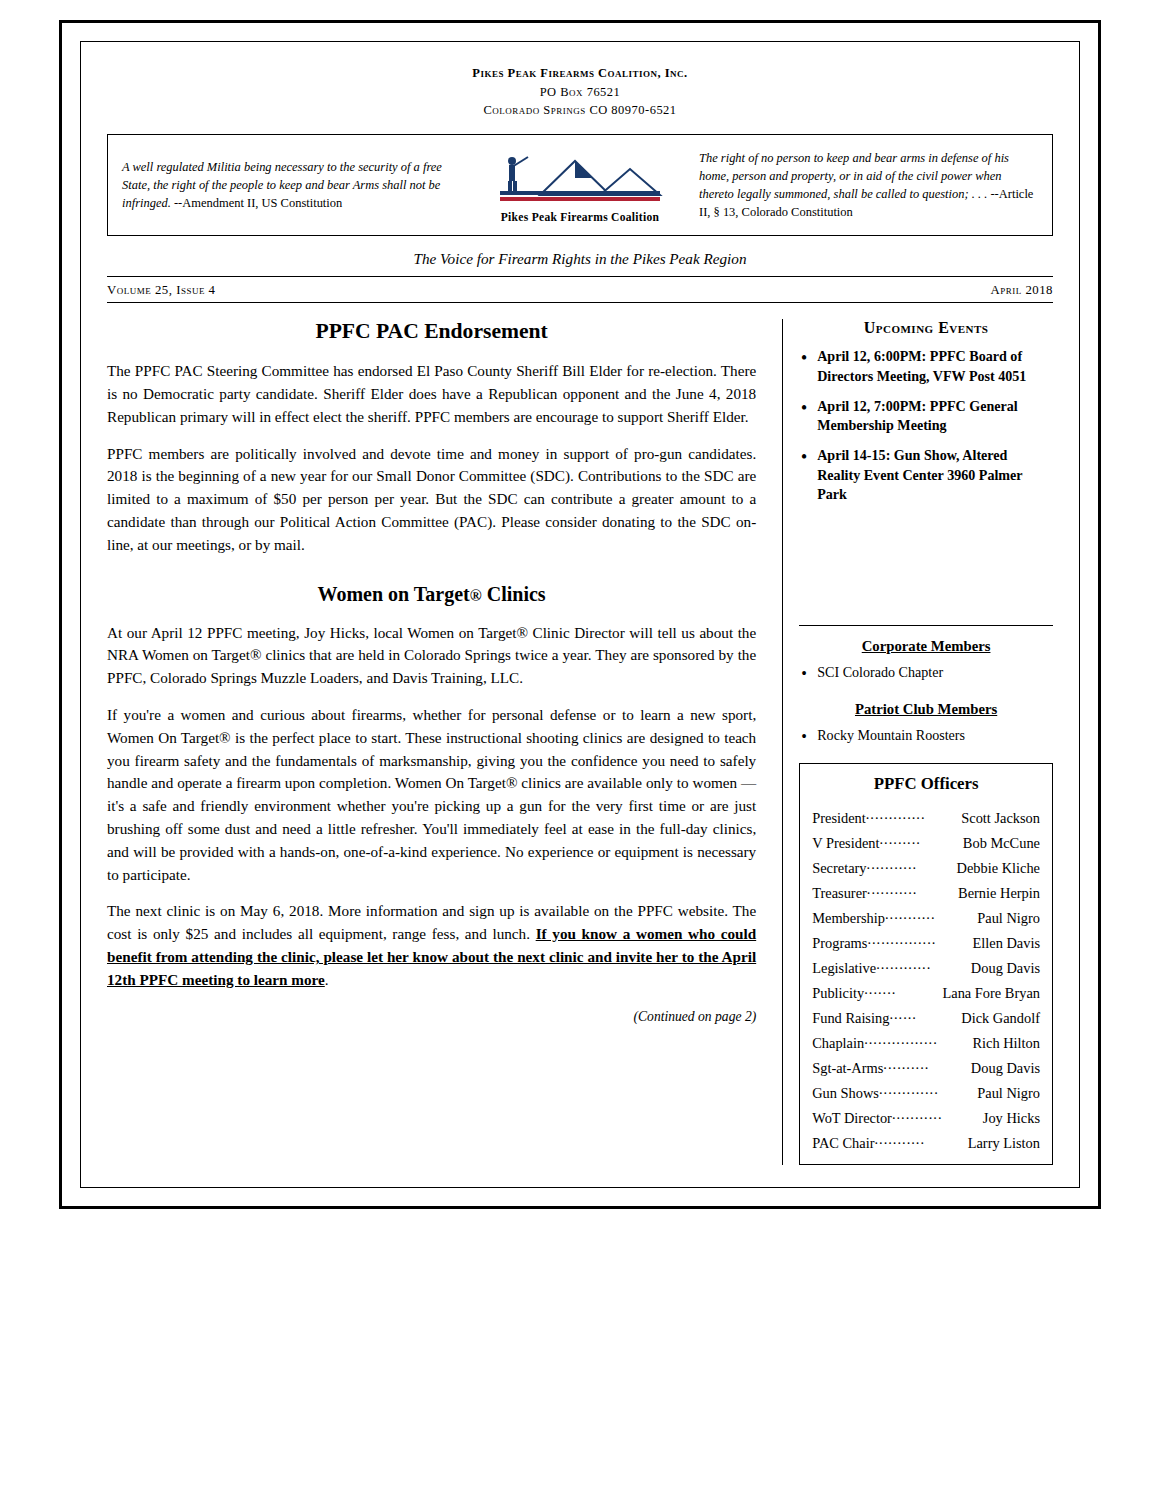Pikes Peak Firearms Coalition, Inc.
PO Box 76521
Colorado Springs CO 80970-6521
A well regulated Militia being necessary to the security of a free State, the right of the people to keep and bear Arms shall not be infringed. --Amendment II, US Constitution
Pikes Peak Firearms Coalition
The right of no person to keep and bear arms in defense of his home, person and property, or in aid of the civil power when thereto legally summoned, shall be called to question; . . . --Article II, § 13, Colorado Constitution
The Voice for Firearm Rights in the Pikes Peak Region
Volume 25, Issue 4 April 2018
PPFC PAC Endorsement
The PPFC PAC Steering Committee has endorsed El Paso County Sheriff Bill Elder for re-election. There is no Democratic party candidate. Sheriff Elder does have a Republican opponent and the June 4, 2018 Republican primary will in effect elect the sheriff. PPFC members are encourage to support Sheriff Elder.
PPFC members are politically involved and devote time and money in support of pro-gun candidates. 2018 is the beginning of a new year for our Small Donor Committee (SDC). Contributions to the SDC are limited to a maximum of $50 per person per year. But the SDC can contribute a greater amount to a candidate than through our Political Action Committee (PAC). Please consider donating to the SDC on-line, at our meetings, or by mail.
Women on Target® Clinics
At our April 12 PPFC meeting, Joy Hicks, local Women on Target® Clinic Director will tell us about the NRA Women on Target® clinics that are held in Colorado Springs twice a year. They are sponsored by the PPFC, Colorado Springs Muzzle Loaders, and Davis Training, LLC.
If you're a women and curious about firearms, whether for personal defense or to learn a new sport, Women On Target® is the perfect place to start. These instructional shooting clinics are designed to teach you firearm safety and the fundamentals of marksmanship, giving you the confidence you need to safely handle and operate a firearm upon completion. Women On Target® clinics are available only to women — it's a safe and friendly environment whether you're picking up a gun for the very first time or are just brushing off some dust and need a little refresher. You'll immediately feel at ease in the full-day clinics, and will be provided with a hands-on, one-of-a-kind experience. No experience or equipment is necessary to participate.
The next clinic is on May 6, 2018. More information and sign up is available on the PPFC website. The cost is only $25 and includes all equipment, range fess, and lunch. If you know a women who could benefit from attending the clinic, please let her know about the next clinic and invite her to the April 12th PPFC meeting to learn more.
(Continued on page 2)
Upcoming Events
April 12, 6:00PM: PPFC Board of Directors Meeting, VFW Post 4051
April 12, 7:00PM: PPFC General Membership Meeting
April 14-15: Gun Show, Altered Reality Event Center 3960 Palmer Park
Corporate Members
SCI Colorado Chapter
Patriot Club Members
Rocky Mountain Roosters
PPFC Officers
| President ............. | Scott Jackson |
| V President ......... | Bob McCune |
| Secretary ........... | Debbie Kliche |
| Treasurer ........... | Bernie Herpin |
| Membership ........... | Paul Nigro |
| Programs ............... | Ellen Davis |
| Legislative ............ | Doug Davis |
| Publicity ....... | Lana Fore Bryan |
| Fund Raising ...... | Dick Gandolf |
| Chaplain ................ | Rich Hilton |
| Sgt-at-Arms .......... | Doug Davis |
| Gun Shows ............. | Paul Nigro |
| WoT Director ........... | Joy Hicks |
| PAC Chair ........... | Larry Liston |